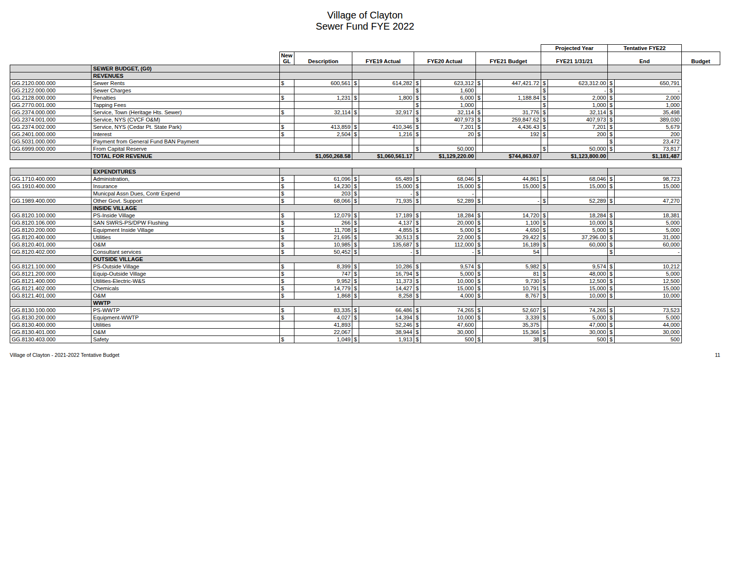Village of Clayton
Sewer Fund FYE 2022
| | | | | | | Projected Year | Tentative FYE22 |
| --- | --- | --- | --- | --- | --- | --- | --- |
| New GL | Description | FYE19 Actual | FYE20 Actual | FYE21 Budget | FYE21 1/31/21 | End | Budget |
| | SEWER BUDGET, (G0) | | | | | | |
| | REVENUES | | | | | | |
| GG.2120.000.000 | Sewer Rents | $ | 600,561 | $ | 614,282 | $ | 623,312 | $ | 447,421.72 | $ | 623,312.00 | $ | 650,791 |
| GG.2122.000.000 | Sewer Charges | | | | | $ | 1,600 | | | $ | - | $ | - |
| GG.2128.000.000 | Penalties | $ | 1,231 | $ | 1,800 | $ | 6,000 | $ | 1,188.84 | $ | 2,000 | $ | 2,000 |
| GG.2770.001.000 | Tapping Fees | | | | | $ | 1,000 | | | $ | 1,000 | $ | 1,000 |
| GG.2374.000.000 | Service, Town (Heritage Hts. Sewer) | $ | 32,114 | $ | 32,917 | $ | 32,114 | $ | 31,776 | $ | 32,114 | $ | 35,498 |
| GG.2374.001.000 | Service, NYS (CVCF O&M) | | | | | $ | 407,973 | $ | 259,847.62 | $ | 407,973 | $ | 389,030 |
| GG.2374.002.000 | Service, NYS (Cedar Pt. State Park) | $ | 413,859 | $ | 410,346 | $ | 7,201 | $ | 4,436.43 | $ | 7,201 | $ | 5,679 |
| GG.2401.000.000 | Interest | $ | 2,504 | $ | 1,216 | $ | 20 | $ | 192 | $ | 200 | $ | 200 |
| GG.5031.000.000 | Payment from General Fund BAN Payment | | | | | | | | | | | $ | 23,472 |
| GG.6999.000.000 | From Capital Reserve | | | | | $ | 50,000 | | | $ | 50,000 | $ | 73,817 |
| | TOTAL FOR REVENUE | $1,050,268.58 | $1,060,561.17 | $1,129,220.00 | $744,863.07 | $1,123,800.00 | $1,181,487 |
| | EXPENDITURES | | | | | | |
| GG.1710.400.000 | Administration, | $ | 61,096 | $ | 65,489 | $ | 68,046 | $ | 44,861 | $ | 68,046 | $ | 98,723 |
| GG.1910.400.000 | Insurance | $ | 14,230 | $ | 15,000 | $ | 15,000 | $ | 15,000 | $ | 15,000 | $ | 15,000 |
| | Municpal Assn Dues, Contr Expend | $ | 203 | $ | - | $ | - | | | | | | |
| GG.1989.400.000 | Other Govt. Support | $ | 68,066 | $ | 71,935 | $ | 52,289 | $ | - | $ | 52,289 | $ | 47,270 |
| | INSIDE VILLAGE | | | | | | |
| GG.8120.100.000 | PS-Inside Village | $ | 12,079 | $ | 17,189 | $ | 18,284 | $ | 14,720 | $ | 18,284 | $ | 18,381 |
| GG.8120.106.000 | SAN SWRS-PS/DPW Flushing | $ | 266 | $ | 4,137 | $ | 20,000 | $ | 1,100 | $ | 10,000 | $ | 5,000 |
| GG.8120.200.000 | Equipment Inside Village | $ | 11,708 | $ | 4,855 | $ | 5,000 | $ | 4,650 | $ | 5,000 | $ | 5,000 |
| GG.8120.400.000 | Utilities | $ | 21,695 | $ | 30,513 | $ | 22,000 | $ | 29,422 | $ | 37,296.00 | $ | 31,000 |
| GG.8120.401.000 | O&M | $ | 10,985 | $ | 135,687 | $ | 112,000 | $ | 16,189 | $ | 60,000 | $ | 60,000 |
| GG.8120.402.000 | Consultant services | $ | 50,452 | $ | - | $ | - | $ | 54 | | | $ | - |
| | OUTSIDE VILLAGE | | | | | | |
| GG.8121.100.000 | PS-Outside Village | $ | 8,399 | $ | 10,286 | $ | 9,574 | $ | 5,982 | $ | 9,574 | $ | 10,212 |
| GG.8121.200.000 | Equip-Outside Village | $ | 747 | $ | 16,794 | $ | 5,000 | $ | 81 | $ | 48,000 | $ | 5,000 |
| GG.8121.400.000 | Utilities-Electric-W&S | $ | 9,952 | $ | 11,373 | $ | 10,000 | $ | 9,730 | $ | 12,500 | $ | 12,500 |
| GG.8121.402.000 | Chemicals | $ | 14,779 | $ | 14,427 | $ | 15,000 | $ | 10,791 | $ | 15,000 | $ | 15,000 |
| GG.8121.401.000 | O&M | $ | 1,868 | $ | 8,258 | $ | 4,000 | $ | 8,767 | $ | 10,000 | $ | 10,000 |
| | WWTP | | | | | | |
| GG.8130.100.000 | PS-WWTP | $ | 83,335 | $ | 66,486 | $ | 74,265 | $ | 52,607 | $ | 74,265 | $ | 73,523 |
| GG.8130.200.000 | Equipment-WWTP | $ | 4,027 | $ | 14,394 | $ | 10,000 | $ | 3,339 | $ | 5,000 | $ | 5,000 |
| GG.8130.400.000 | Utilities | | 41,893 | | 52,246 | $ | 47,600 | | 35,375 | | 47,000 | $ | 44,000 |
| GG.8130.401.000 | O&M | | 22,067 | | 38,944 | $ | 30,000 | | 15,366 | $ | 30,000 | $ | 30,000 |
| GG.8130.403.000 | Safety | $ | 1,049 | $ | 1,913 | $ | 500 | $ | 38 | $ | 500 | $ | 500 |
Village of Clayton - 2021-2022 Tentative Budget 11